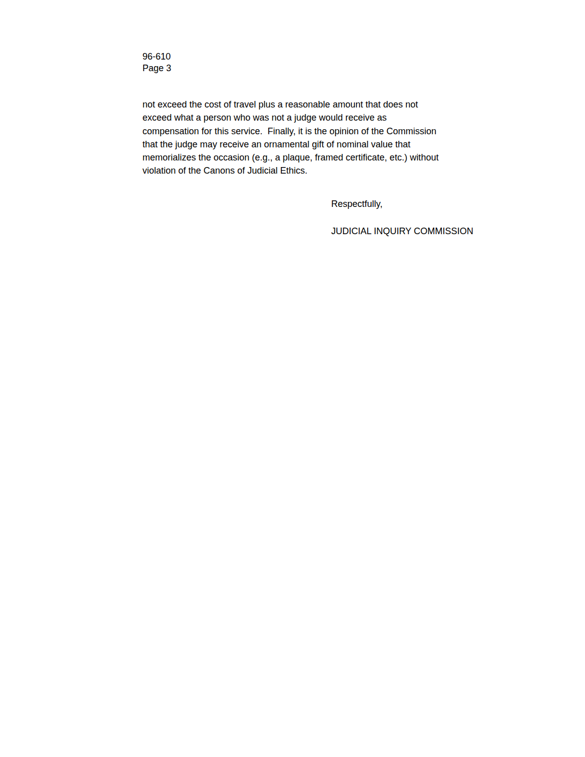96-610
Page 3
not exceed the cost of travel plus a reasonable amount that does not exceed what a person who was not a judge would receive as compensation for this service. Finally, it is the opinion of the Commission that the judge may receive an ornamental gift of nominal value that memorializes the occasion (e.g., a plaque, framed certificate, etc.) without violation of the Canons of Judicial Ethics.
Respectfully,
JUDICIAL INQUIRY COMMISSION